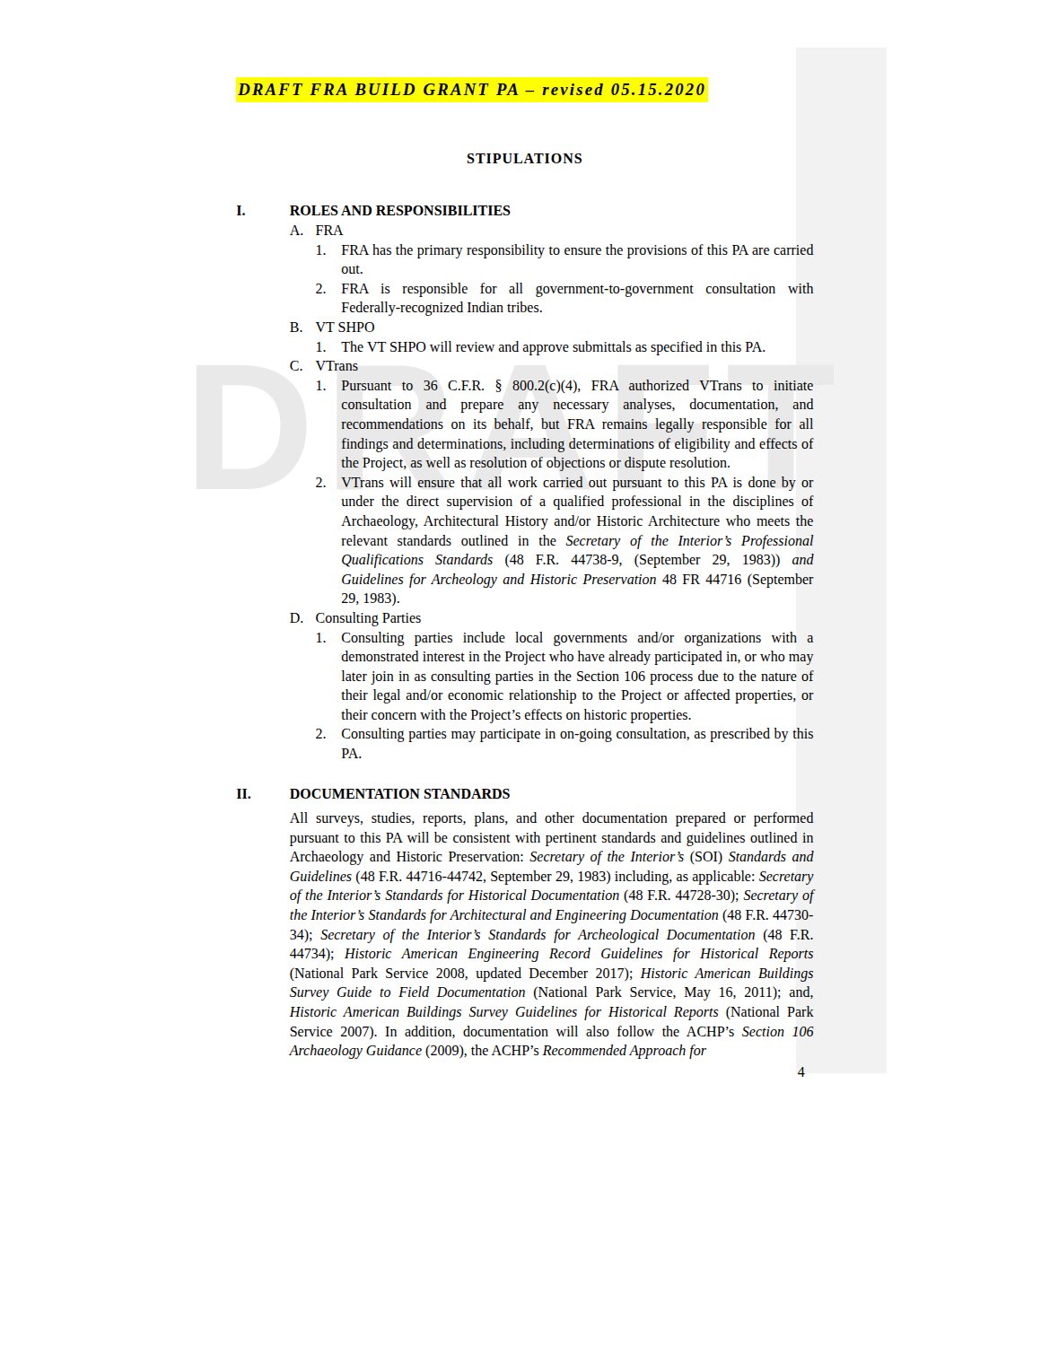DRAFT
DRAFT FRA BUILD GRANT PA – revised 05.15.2020
STIPULATIONS
I.
ROLES AND RESPONSIBILITIES
A.
FRA
1.
FRA has the primary responsibility to ensure the provisions of this PA are carried out.
2.
FRA is responsible for all government-to-government consultation with Federally-recognized Indian tribes.
B.
VT SHPO
1.
The VT SHPO will review and approve submittals as specified in this PA.
C.
VTrans
1.
Pursuant to 36 C.F.R. § 800.2(c)(4), FRA authorized VTrans to initiate consultation and prepare any necessary analyses, documentation, and recommendations on its behalf, but FRA remains legally responsible for all findings and determinations, including determinations of eligibility and effects of the Project, as well as resolution of objections or dispute resolution.
2.
VTrans will ensure that all work carried out pursuant to this PA is done by or under the direct supervision of a qualified professional in the disciplines of Archaeology, Architectural History and/or Historic Architecture who meets the relevant standards outlined in the Secretary of the Interior’s Professional Qualifications Standards (48 F.R. 44738-9, (September 29, 1983)) and Guidelines for Archeology and Historic Preservation 48 FR 44716 (September 29, 1983).
D.
Consulting Parties
1.
Consulting parties include local governments and/or organizations with a demonstrated interest in the Project who have already participated in, or who may later join in as consulting parties in the Section 106 process due to the nature of their legal and/or economic relationship to the Project or affected properties, or their concern with the Project’s effects on historic properties.
2.
Consulting parties may participate in on-going consultation, as prescribed by this PA.
II.
DOCUMENTATION STANDARDS
All surveys, studies, reports, plans, and other documentation prepared or performed pursuant to this PA will be consistent with pertinent standards and guidelines outlined in Archaeology and Historic Preservation: Secretary of the Interior’s (SOI) Standards and Guidelines (48 F.R. 44716-44742, September 29, 1983) including, as applicable: Secretary of the Interior’s Standards for Historical Documentation (48 F.R. 44728-30); Secretary of the Interior’s Standards for Architectural and Engineering Documentation (48 F.R. 44730-34); Secretary of the Interior’s Standards for Archeological Documentation (48 F.R. 44734); Historic American Engineering Record Guidelines for Historical Reports (National Park Service 2008, updated December 2017); Historic American Buildings Survey Guide to Field Documentation (National Park Service, May 16, 2011); and, Historic American Buildings Survey Guidelines for Historical Reports (National Park Service 2007). In addition, documentation will also follow the ACHP’s Section 106 Archaeology Guidance (2009), the ACHP’s Recommended Approach for
4